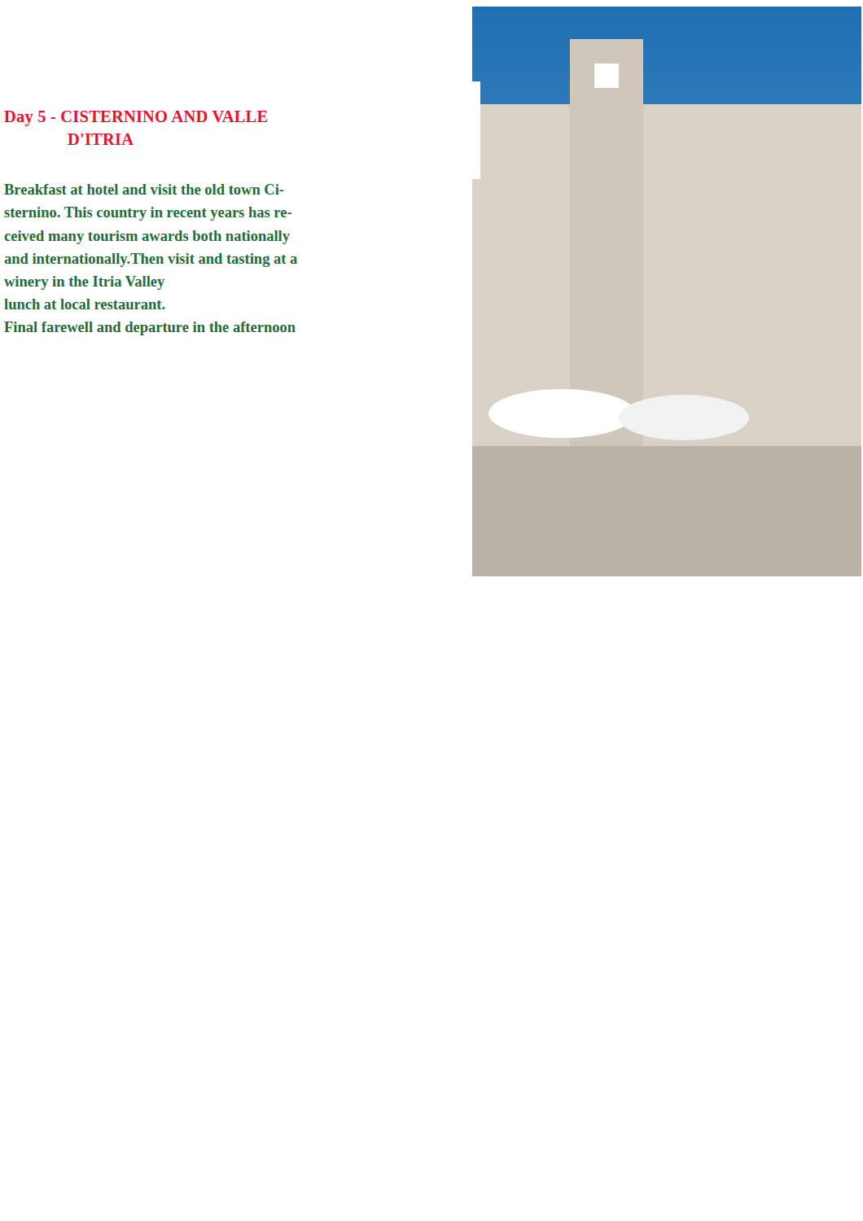Day 5 - CISTERNINO AND VALLED'ITRIA
Breakfast at hotel and visit the old town Ci-
sternino. This country in recent years has re-
ceived many tourism awards both nationally
and internationally.Then visit and tasting at a
winery in the Itria Valley
lunch at local restaurant.
Final farewell and departure in the afternoon